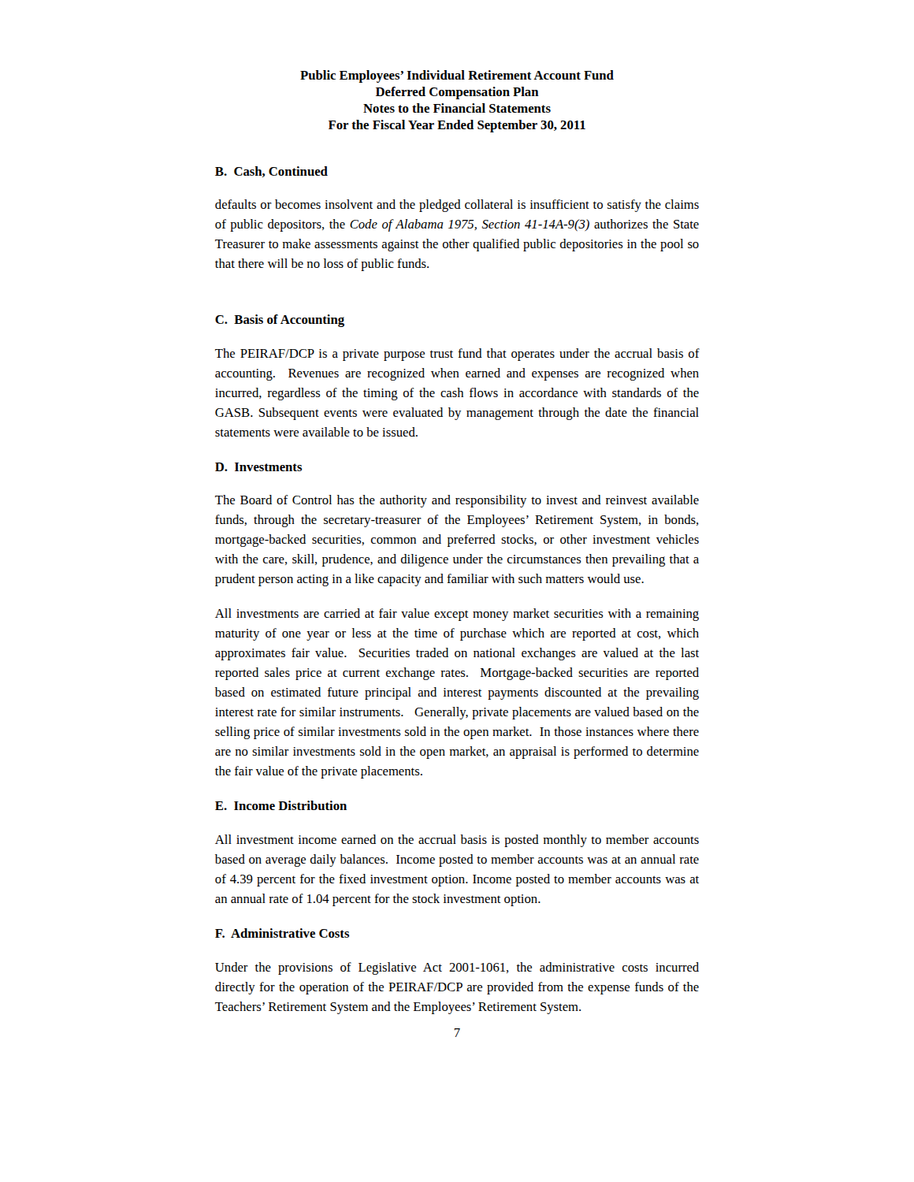Public Employees’ Individual Retirement Account Fund
Deferred Compensation Plan
Notes to the Financial Statements
For the Fiscal Year Ended September 30, 2011
B. Cash, Continued
defaults or becomes insolvent and the pledged collateral is insufficient to satisfy the claims of public depositors, the Code of Alabama 1975, Section 41-14A-9(3) authorizes the State Treasurer to make assessments against the other qualified public depositories in the pool so that there will be no loss of public funds.
C. Basis of Accounting
The PEIRAF/DCP is a private purpose trust fund that operates under the accrual basis of accounting. Revenues are recognized when earned and expenses are recognized when incurred, regardless of the timing of the cash flows in accordance with standards of the GASB. Subsequent events were evaluated by management through the date the financial statements were available to be issued.
D. Investments
The Board of Control has the authority and responsibility to invest and reinvest available funds, through the secretary-treasurer of the Employees’ Retirement System, in bonds, mortgage-backed securities, common and preferred stocks, or other investment vehicles with the care, skill, prudence, and diligence under the circumstances then prevailing that a prudent person acting in a like capacity and familiar with such matters would use.
All investments are carried at fair value except money market securities with a remaining maturity of one year or less at the time of purchase which are reported at cost, which approximates fair value. Securities traded on national exchanges are valued at the last reported sales price at current exchange rates. Mortgage-backed securities are reported based on estimated future principal and interest payments discounted at the prevailing interest rate for similar instruments. Generally, private placements are valued based on the selling price of similar investments sold in the open market. In those instances where there are no similar investments sold in the open market, an appraisal is performed to determine the fair value of the private placements.
E. Income Distribution
All investment income earned on the accrual basis is posted monthly to member accounts based on average daily balances. Income posted to member accounts was at an annual rate of 4.39 percent for the fixed investment option. Income posted to member accounts was at an annual rate of 1.04 percent for the stock investment option.
F. Administrative Costs
Under the provisions of Legislative Act 2001-1061, the administrative costs incurred directly for the operation of the PEIRAF/DCP are provided from the expense funds of the Teachers’ Retirement System and the Employees’ Retirement System.
7